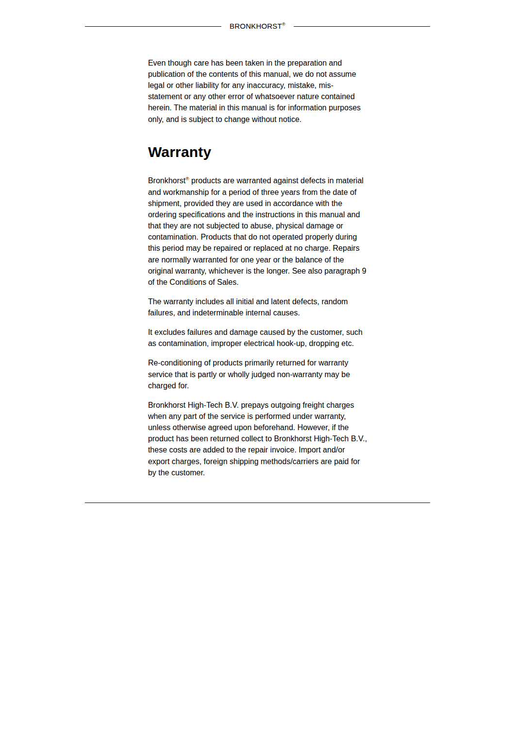BRONKHORST®
Even though care has been taken in the preparation and publication of the contents of this manual, we do not assume legal or other liability for any inaccuracy, mistake, mis-statement or any other error of whatsoever nature contained herein. The material in this manual is for information purposes only, and is subject to change without notice.
Warranty
Bronkhorst® products are warranted against defects in material and workmanship for a period of three years from the date of shipment, provided they are used in accordance with the ordering specifications and the instructions in this manual and that they are not subjected to abuse, physical damage or contamination. Products that do not operated properly during this period may be repaired or replaced at no charge. Repairs are normally warranted for one year or the balance of the original warranty, whichever is the longer. See also paragraph 9 of the Conditions of Sales.
The warranty includes all initial and latent defects, random failures, and indeterminable internal causes.
It excludes failures and damage caused by the customer, such as contamination, improper electrical hook-up, dropping etc.
Re-conditioning of products primarily returned for warranty service that is partly or wholly judged non-warranty may be charged for.
Bronkhorst High-Tech B.V. prepays outgoing freight charges when any part of the service is performed under warranty, unless otherwise agreed upon beforehand. However, if the product has been returned collect to Bronkhorst High-Tech B.V., these costs are added to the repair invoice. Import and/or export charges, foreign shipping methods/carriers are paid for by the customer.